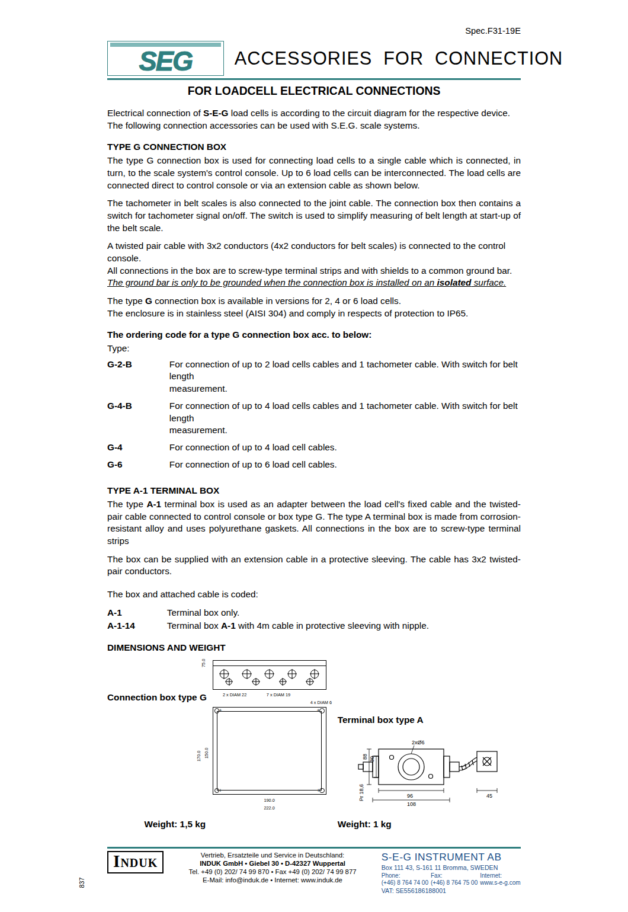Spec.F31-19E
SEG
ACCESSORIES FOR CONNECTION
FOR LOADCELL ELECTRICAL CONNECTIONS
Electrical connection of S-E-G load cells is according to the circuit diagram for the respective device.
The following connection accessories can be used with S.E.G. scale systems.
TYPE G CONNECTION BOX
The type G connection box is used for connecting load cells to a single cable which is connected, in turn, to the scale system's control console. Up to 6 load cells can be interconnected. The load cells are connected direct to control console or via an extension cable as shown below.
The tachometer in belt scales is also connected to the joint cable. The connection box then contains a switch for tachometer signal on/off. The switch is used to simplify measuring of belt length at start-up of the belt scale.
A twisted pair cable with 3x2 conductors (4x2 conductors for belt scales) is connected to the control console.
All connections in the box are to screw-type terminal strips and with shields to a common ground bar.
The ground bar is only to be grounded when the connection box is installed on an isolated surface.
The type G connection box is available in versions for 2, 4 or 6 load cells.
The enclosure is in stainless steel (AISI 304) and comply in respects of protection to IP65.
The ordering code for a type G connection box acc. to below:
Type:
| G-2-B | For connection of up to 2 load cells cables and 1 tachometer cable. With switch for belt length measurement. |
| G-4-B | For connection of up to 4 load cells cables and 1 tachometer cable. With switch for belt length measurement. |
| G-4 | For connection of up to 4 load cell cables. |
| G-6 | For connection of up to 6 load cell cables. |
TYPE A-1 TERMINAL BOX
The type A-1 terminal box is used as an adapter between the load cell's fixed cable and the twisted-pair cable connected to control console or box type G. The type A terminal box is made from corrosion-resistant alloy and uses polyurethane gaskets. All connections in the box are to screw-type terminal strips
The box can be supplied with an extension cable in a protective sleeving. The cable has 3x2 twisted-pair conductors.
The box and attached cable is coded:
| A-1 | Terminal box only. |
| A-1-14 | Terminal box A-1 with 4m cable in protective sleeving with nipple. |
DIMENSIONS AND WEIGHT
Connection box type G
Terminal box type A
75.0
2 x DIAM 22
7 x DIAM 19
4 x DIAM 6
+ + + +
170.0
150.0
190.0
222.0
2xØ6 96 108 45 88 30 Pr 18,6
Weight: 1,5 kg
Weight: 1 kg
INDUK
Vertrieb, Ersatzteile und Service in Deutschland:
INDUK GmbH • Giebel 30 • D-42327 Wuppertal
Tel. +49 (0) 202/ 74 99 870 • Fax +49 (0) 202/ 74 99 877
E-Mail: info@induk.de • Internet: www.induk.de
S-E-G INSTRUMENT AB
Box 111 43, S-161 11 Bromma, SWEDEN
| Phone: | Fax: | Internet: |
| (+46) 8 764 74 00 | (+46) 8 764 75 00 | www.s-e-g.com |
VAT: SE556186188001
837